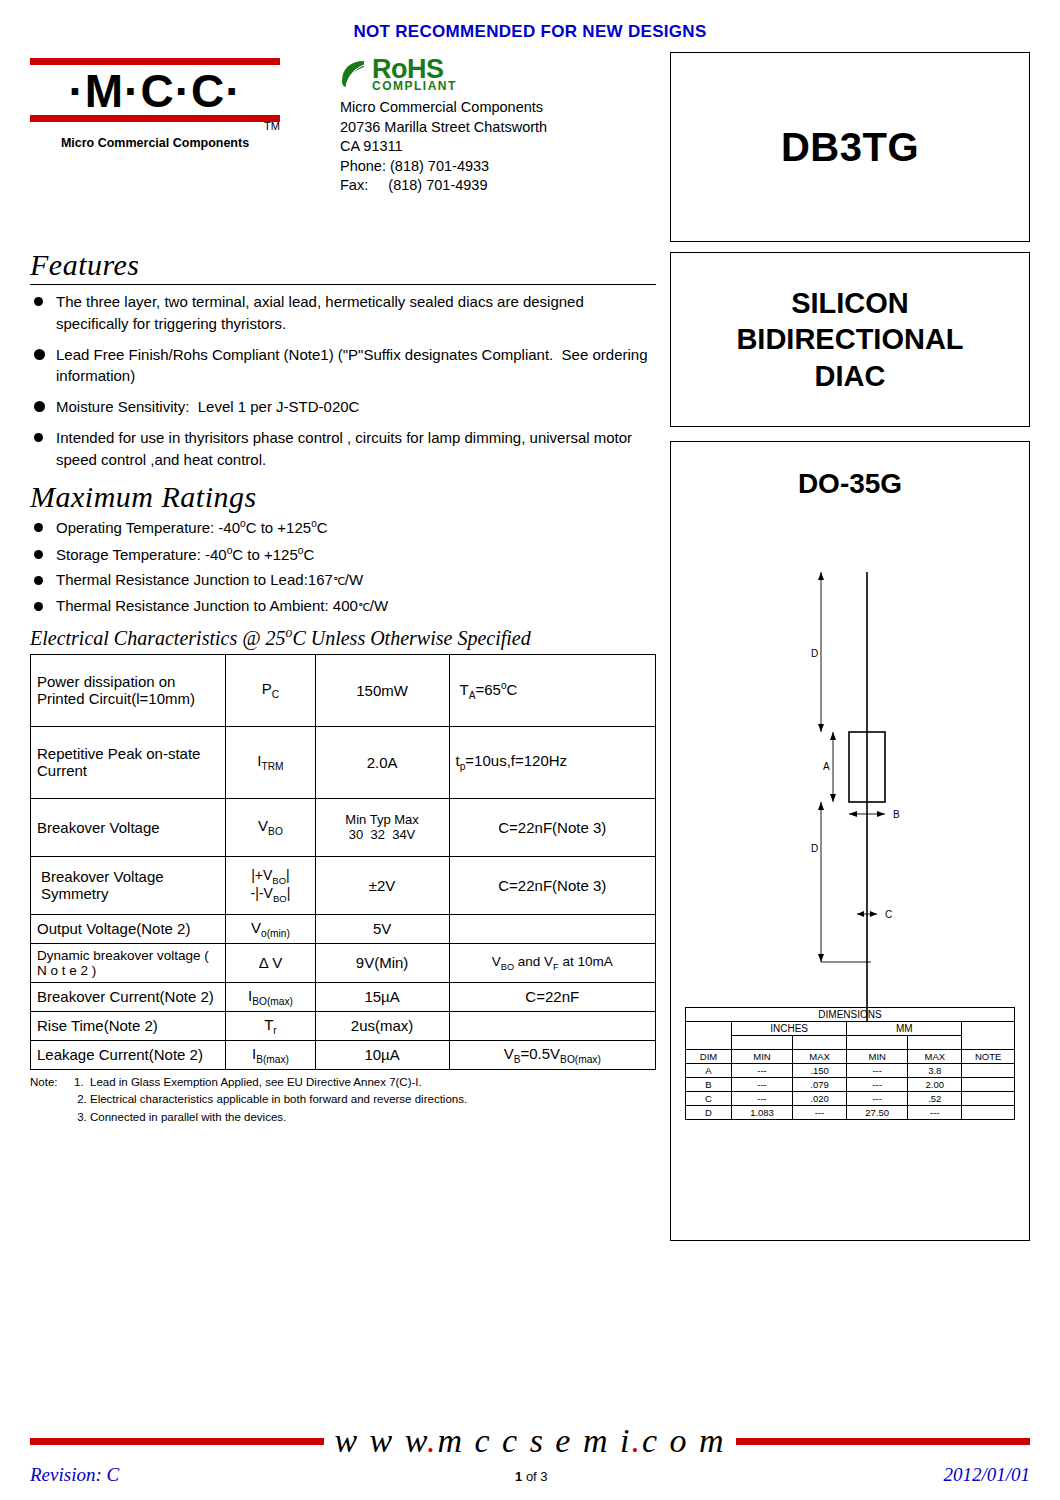NOT RECOMMENDED FOR NEW DESIGNS
·M·C·C·
TM
Micro Commercial Components
RoHS
COMPLIANT
Micro Commercial Components
20736 Marilla Street Chatsworth
CA 91311
Phone: (818) 701-4933
Fax: (818) 701-4939
DB3TG
Features
The three layer, two terminal, axial lead, hermetically sealed diacs are designed specifically for triggering thyristors.
Lead Free Finish/Rohs Compliant (Note1) ("P"Suffix designates Compliant. See ordering information)
Moisture Sensitivity: Level 1 per J-STD-020C
Intended for use in thyrisitors phase control , circuits for lamp dimming, universal motor speed control ,and heat control.
Maximum Ratings
Operating Temperature: -40oC to +125oC
Storage Temperature: -40oC to +125oC
Thermal Resistance Junction to Lead:167℃/W
Thermal Resistance Junction to Ambient: 400℃/W
Electrical Characteristics @ 25oC Unless Otherwise Specified
| Power dissipation on Printed Circuit(l=10mm) | P C | 150mW | T A =65 o C |
| Repetitive Peak on-state Current | I TRM | 2.0A | t p =10us,f=120Hz |
| Breakover Voltage | V BO | Min Typ Max 30 32 34V | C=22nF(Note 3) |
| Breakover Voltage Symmetry | /+V BO / -/-V BO / | ±2V | C=22nF(Note 3) |
| Output Voltage(Note 2) | V o(min) | 5V | |
| Dynamic breakover voltage ( N o t e 2 ) | Δ V | 9V(Min) | V BO and V F at 10mA |
| Breakover Current(Note 2) | I BO(max) | 15µA | C=22nF |
| Rise Time(Note 2) | T r | 2us(max) | |
| Leakage Current(Note 2) | I B(max) | 10µA | V B =0.5V BO(max) |
Note: 1. Lead in Glass Exemption Applied, see EU Directive Annex 7(C)-I.
Electrical characteristics applicable in both forward and reverse directions.
Connected in parallel with the devices.
SILICON
BIDIRECTIONAL
DIAC
DO-35G
D A B D C
| DIMENSIONS |
| | INCHES | MM | |
| DIM | MIN | MAX | MIN | MAX | NOTE |
| A | --- | .150 | --- | 3.8 | |
| B | --- | .079 | --- | 2.00 | |
| C | --- | .020 | --- | .52 | |
| D | 1.083 | --- | 27.50 | --- | |
w w w. m c c s e m i. c o m
Revision: C
1 of 3
2012/01/01